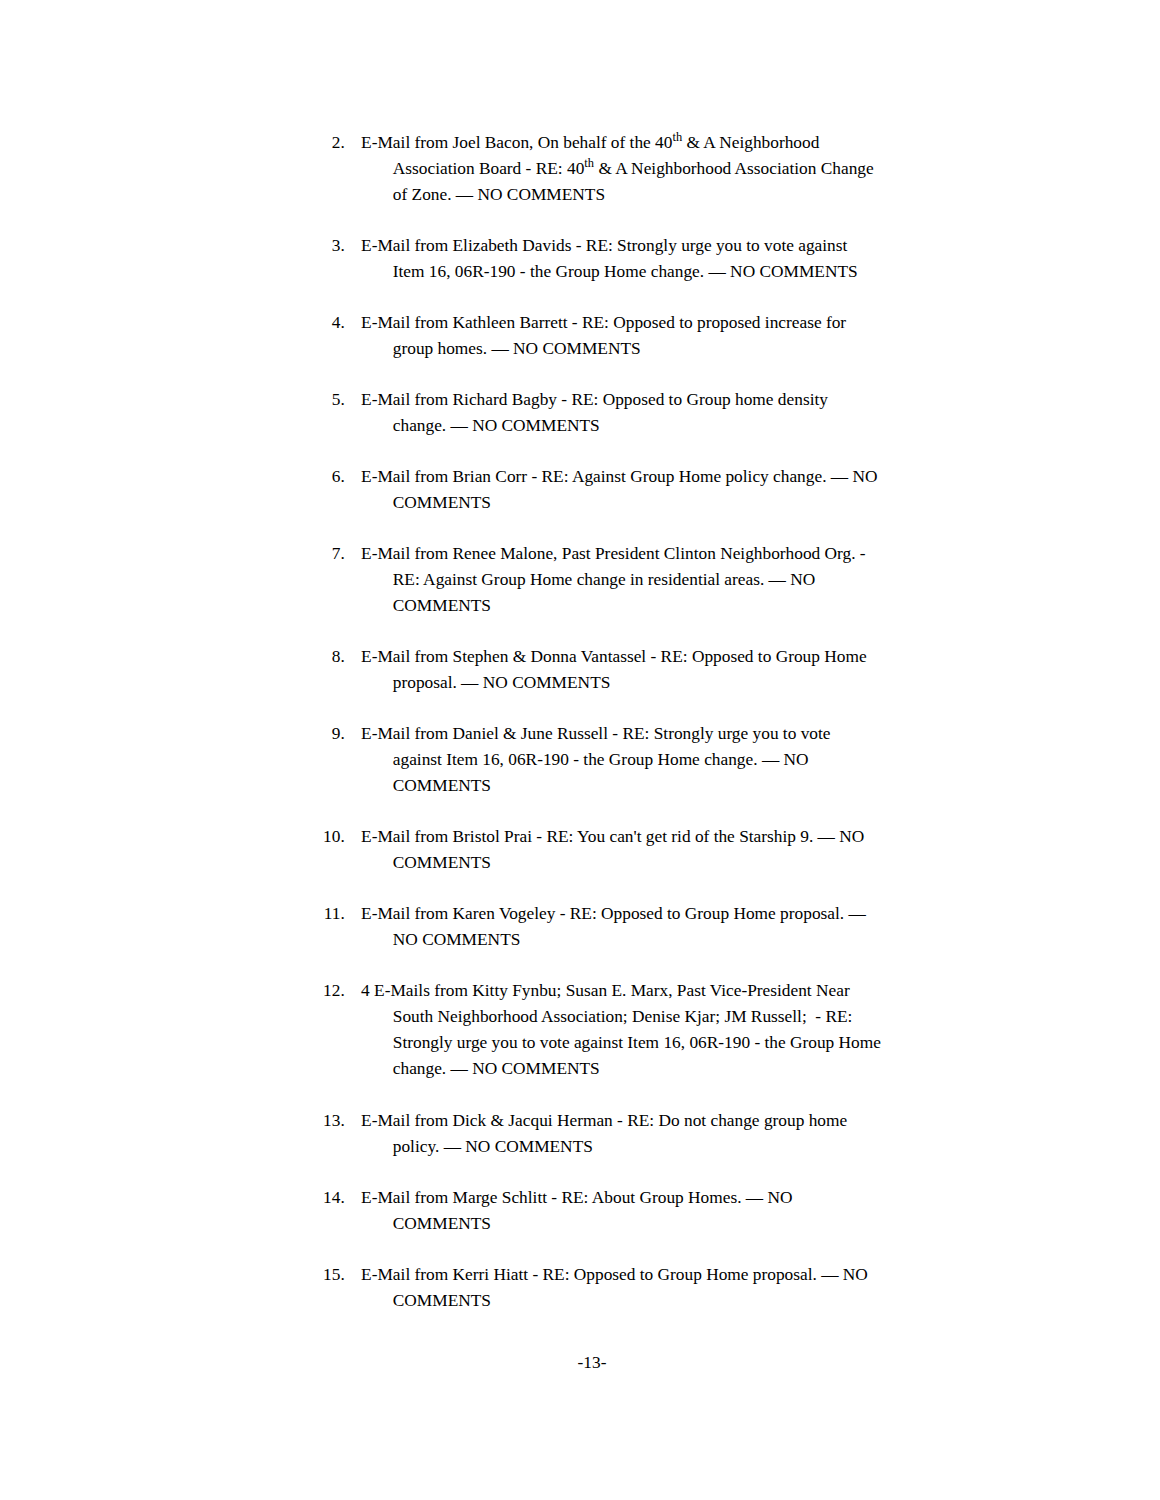2. E-Mail from Joel Bacon, On behalf of the 40th & A Neighborhood Association Board - RE: 40th & A Neighborhood Association Change of Zone. — NO COMMENTS
3. E-Mail from Elizabeth Davids - RE: Strongly urge you to vote against Item 16, 06R-190 - the Group Home change. — NO COMMENTS
4. E-Mail from Kathleen Barrett - RE: Opposed to proposed increase for group homes. — NO COMMENTS
5. E-Mail from Richard Bagby - RE: Opposed to Group home density change. — NO COMMENTS
6. E-Mail from Brian Corr - RE: Against Group Home policy change. — NO COMMENTS
7. E-Mail from Renee Malone, Past President Clinton Neighborhood Org. - RE: Against Group Home change in residential areas. — NO COMMENTS
8. E-Mail from Stephen & Donna Vantassel - RE: Opposed to Group Home proposal. — NO COMMENTS
9. E-Mail from Daniel & June Russell - RE: Strongly urge you to vote against Item 16, 06R-190 - the Group Home change. — NO COMMENTS
10. E-Mail from Bristol Prai - RE: You can't get rid of the Starship 9. — NO COMMENTS
11. E-Mail from Karen Vogeley - RE: Opposed to Group Home proposal. — NO COMMENTS
12. 4 E-Mails from Kitty Fynbu; Susan E. Marx, Past Vice-President Near South Neighborhood Association; Denise Kjar; JM Russell; - RE: Strongly urge you to vote against Item 16, 06R-190 - the Group Home change. — NO COMMENTS
13. E-Mail from Dick & Jacqui Herman - RE: Do not change group home policy. — NO COMMENTS
14. E-Mail from Marge Schlitt - RE: About Group Homes. — NO COMMENTS
15. E-Mail from Kerri Hiatt - RE: Opposed to Group Home proposal. — NO COMMENTS
-13-